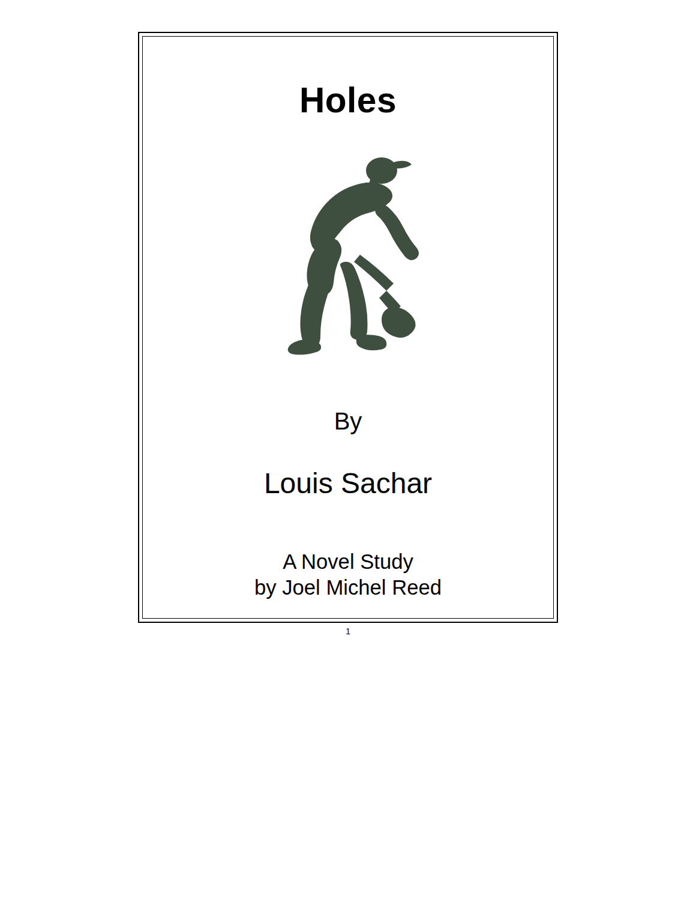Holes
By
Louis Sachar
A Novel Study
by Joel Michel Reed
1